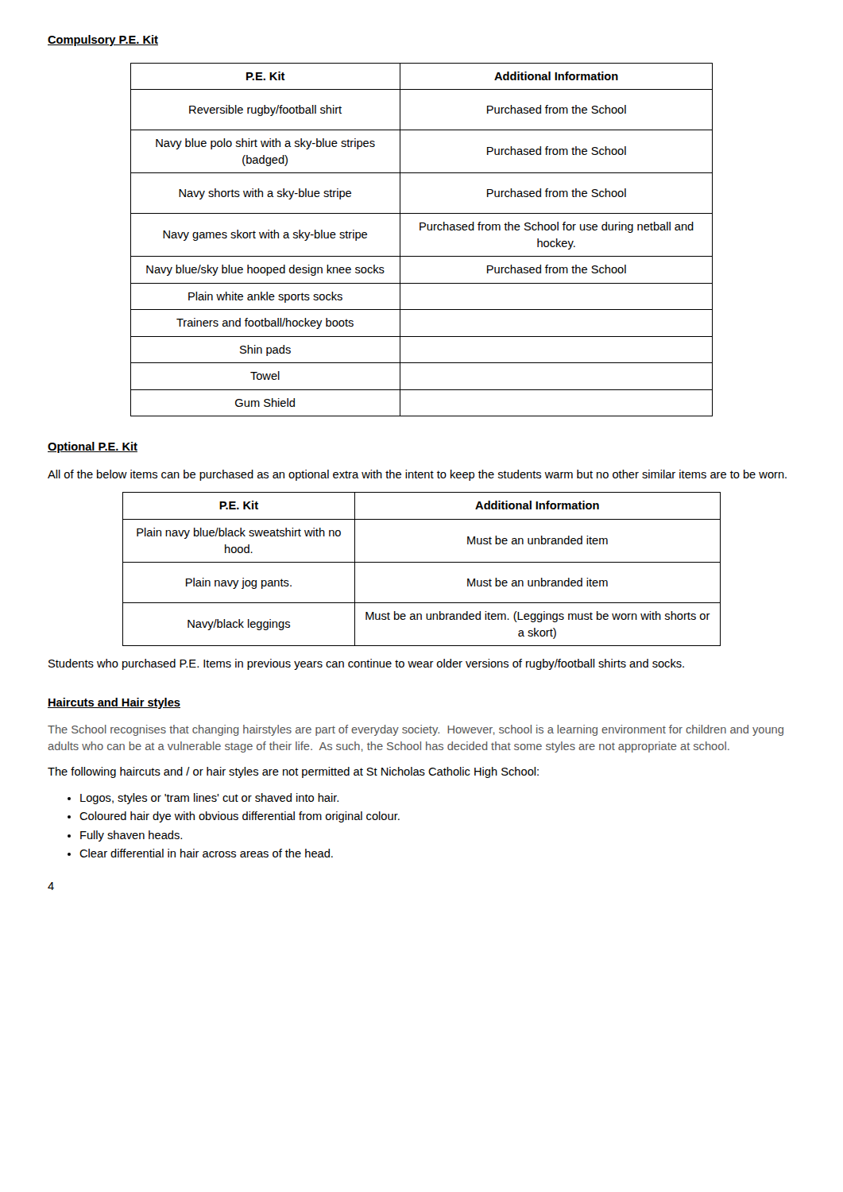Compulsory P.E. Kit
| P.E. Kit | Additional Information |
| --- | --- |
| Reversible rugby/football shirt | Purchased from the School |
| Navy blue polo shirt with a sky-blue stripes (badged) | Purchased from the School |
| Navy shorts with a sky-blue stripe | Purchased from the School |
| Navy games skort with a sky-blue stripe | Purchased from the School for use during netball and hockey. |
| Navy blue/sky blue hooped design knee socks | Purchased from the School |
| Plain white ankle sports socks | |
| Trainers and football/hockey boots | |
| Shin pads | |
| Towel | |
| Gum Shield | |
Optional P.E. Kit
All of the below items can be purchased as an optional extra with the intent to keep the students warm but no other similar items are to be worn.
| P.E. Kit | Additional Information |
| --- | --- |
| Plain navy blue/black sweatshirt with no hood. | Must be an unbranded item |
| Plain navy jog pants. | Must be an unbranded item |
| Navy/black leggings | Must be an unbranded item. (Leggings must be worn with shorts or a skort) |
Students who purchased P.E. Items in previous years can continue to wear older versions of rugby/football shirts and socks.
Haircuts and Hair styles
The School recognises that changing hairstyles are part of everyday society. However, school is a learning environment for children and young adults who can be at a vulnerable stage of their life. As such, the School has decided that some styles are not appropriate at school.
The following haircuts and / or hair styles are not permitted at St Nicholas Catholic High School:
Logos, styles or 'tram lines' cut or shaved into hair.
Coloured hair dye with obvious differential from original colour.
Fully shaven heads.
Clear differential in hair across areas of the head.
4